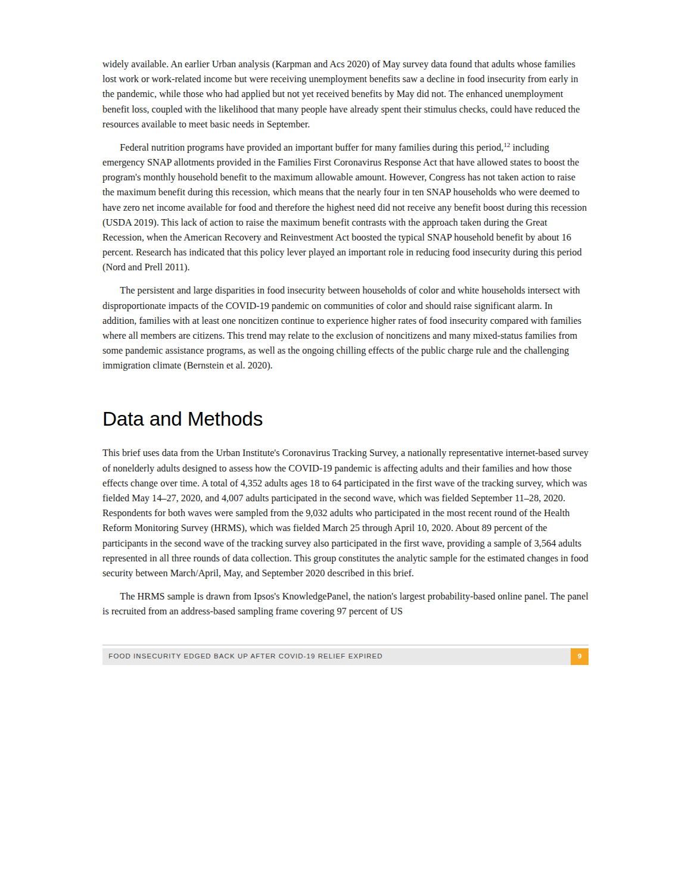widely available. An earlier Urban analysis (Karpman and Acs 2020) of May survey data found that adults whose families lost work or work-related income but were receiving unemployment benefits saw a decline in food insecurity from early in the pandemic, while those who had applied but not yet received benefits by May did not. The enhanced unemployment benefit loss, coupled with the likelihood that many people have already spent their stimulus checks, could have reduced the resources available to meet basic needs in September.
Federal nutrition programs have provided an important buffer for many families during this period,12 including emergency SNAP allotments provided in the Families First Coronavirus Response Act that have allowed states to boost the program's monthly household benefit to the maximum allowable amount. However, Congress has not taken action to raise the maximum benefit during this recession, which means that the nearly four in ten SNAP households who were deemed to have zero net income available for food and therefore the highest need did not receive any benefit boost during this recession (USDA 2019). This lack of action to raise the maximum benefit contrasts with the approach taken during the Great Recession, when the American Recovery and Reinvestment Act boosted the typical SNAP household benefit by about 16 percent. Research has indicated that this policy lever played an important role in reducing food insecurity during this period (Nord and Prell 2011).
The persistent and large disparities in food insecurity between households of color and white households intersect with disproportionate impacts of the COVID-19 pandemic on communities of color and should raise significant alarm. In addition, families with at least one noncitizen continue to experience higher rates of food insecurity compared with families where all members are citizens. This trend may relate to the exclusion of noncitizens and many mixed-status families from some pandemic assistance programs, as well as the ongoing chilling effects of the public charge rule and the challenging immigration climate (Bernstein et al. 2020).
Data and Methods
This brief uses data from the Urban Institute's Coronavirus Tracking Survey, a nationally representative internet-based survey of nonelderly adults designed to assess how the COVID-19 pandemic is affecting adults and their families and how those effects change over time. A total of 4,352 adults ages 18 to 64 participated in the first wave of the tracking survey, which was fielded May 14–27, 2020, and 4,007 adults participated in the second wave, which was fielded September 11–28, 2020. Respondents for both waves were sampled from the 9,032 adults who participated in the most recent round of the Health Reform Monitoring Survey (HRMS), which was fielded March 25 through April 10, 2020. About 89 percent of the participants in the second wave of the tracking survey also participated in the first wave, providing a sample of 3,564 adults represented in all three rounds of data collection. This group constitutes the analytic sample for the estimated changes in food security between March/April, May, and September 2020 described in this brief.
The HRMS sample is drawn from Ipsos's KnowledgePanel, the nation's largest probability-based online panel. The panel is recruited from an address-based sampling frame covering 97 percent of US
Food Insecurity Edged Back Up after COVID-19 Relief Expired
9